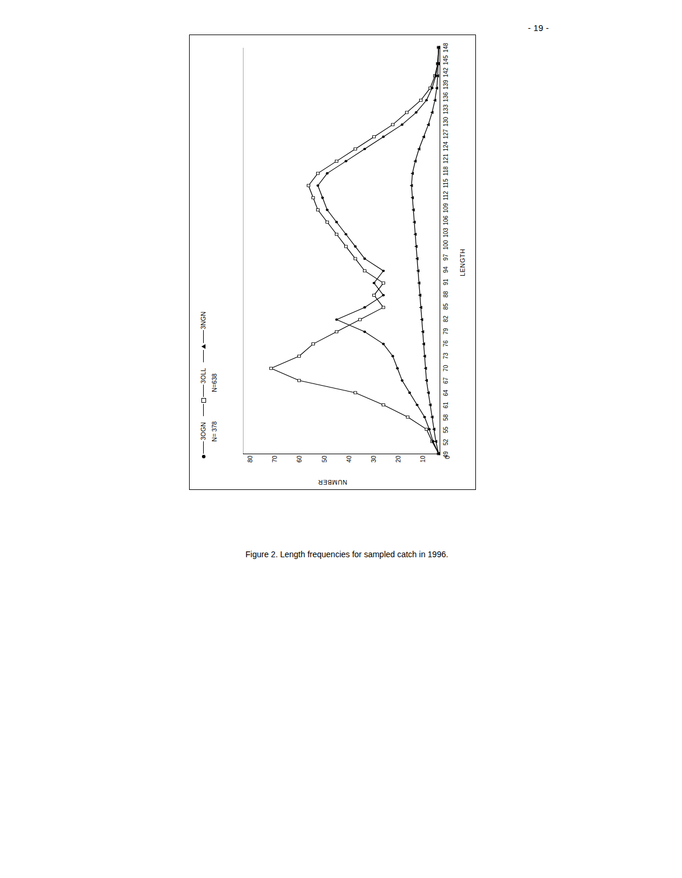- 19 -
3OGN 3OLL 3NGN
N= 378 N=638
NUMBER
80 70 60 50 40 30 20 10 0
49 52 55 58 61 64 67 70 73 76 79 82 85 88 91 94 97 100 103 106 109 112 115 118 121 124 127 130 133 136 139 142 145 148
LENGTH
Figure 2. Length frequencies for sampled catch in 1996.